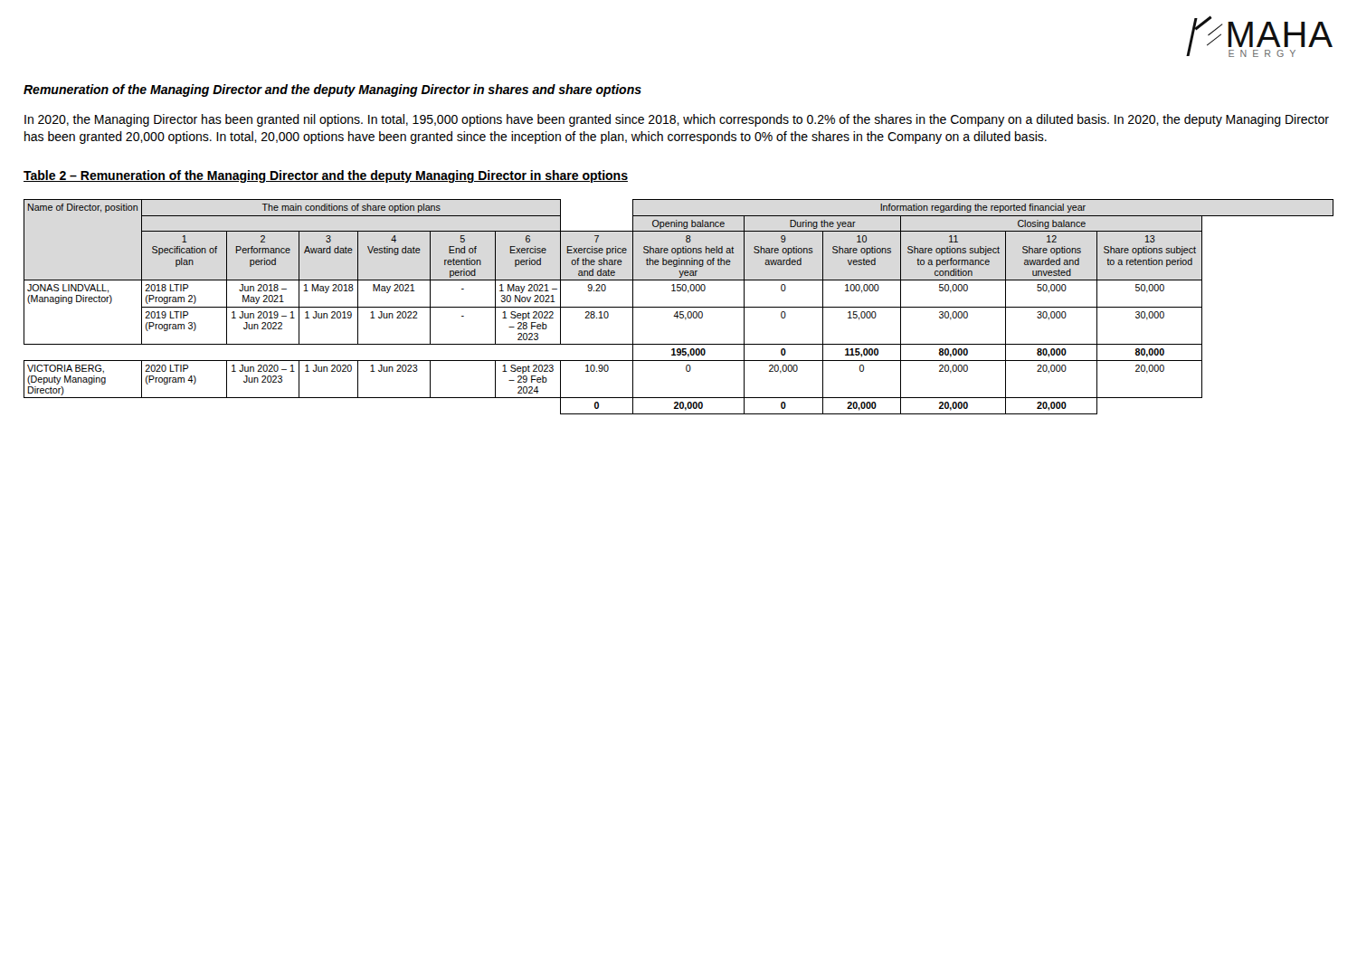MAHA ENERGY
Remuneration of the Managing Director and the deputy Managing Director in shares and share options
In 2020, the Managing Director has been granted nil options. In total, 195,000 options have been granted since 2018, which corresponds to 0.2% of the shares in the Company on a diluted basis. In 2020, the deputy Managing Director has been granted 20,000 options. In total, 20,000 options have been granted since the inception of the plan, which corresponds to 0% of the shares in the Company on a diluted basis.
Table 2 – Remuneration of the Managing Director and the deputy Managing Director in share options
| Name of Director, position | The main conditions of share option plans | | Information regarding the reported financial year |
| --- | --- | --- | --- |
| | | Opening balance | During the year | Closing balance |
| 1 Specification of plan | 2 Performance period | 3 Award date | 4 Vesting date | 5 End of retention period | 6 Exercise period | 7 Exercise price of the share and date | 8 Share options held at the beginning of the year | 9 Share options awarded | 10 Share options vested | 11 Share options subject to a performance condition | 12 Share options awarded and unvested | 13 Share options subject to a retention period |
| JONAS LINDVALL, (Managing Director) | 2018 LTIP (Program 2) | Jun 2018 – May 2021 | 1 May 2018 | May 2021 | - | 1 May 2021 – 30 Nov 2021 | 9.20 | 150,000 | 0 | 100,000 | 50,000 | 50,000 | 50,000 |
| 2019 LTIP (Program 3) | 1 Jun 2019 – 1 Jun 2022 | 1 Jun 2019 | 1 Jun 2022 | - | 1 Sept 2022 – 28 Feb 2023 | 28.10 | 45,000 | 0 | 15,000 | 30,000 | 30,000 | 30,000 |
| | | | | | | | | 195,000 | 0 | 115,000 | 80,000 | 80,000 | 80,000 |
| VICTORIA BERG, (Deputy Managing Director) | 2020 LTIP (Program 4) | 1 Jun 2020 – 1 Jun 2023 | 1 Jun 2020 | 1 Jun 2023 | | 1 Sept 2023 – 29 Feb 2024 | 10.90 | 0 | 20,000 | 0 | 20,000 | 20,000 | 20,000 |
| | | | | | | | 0 | 20,000 | 0 | 20,000 | 20,000 | 20,000 | |